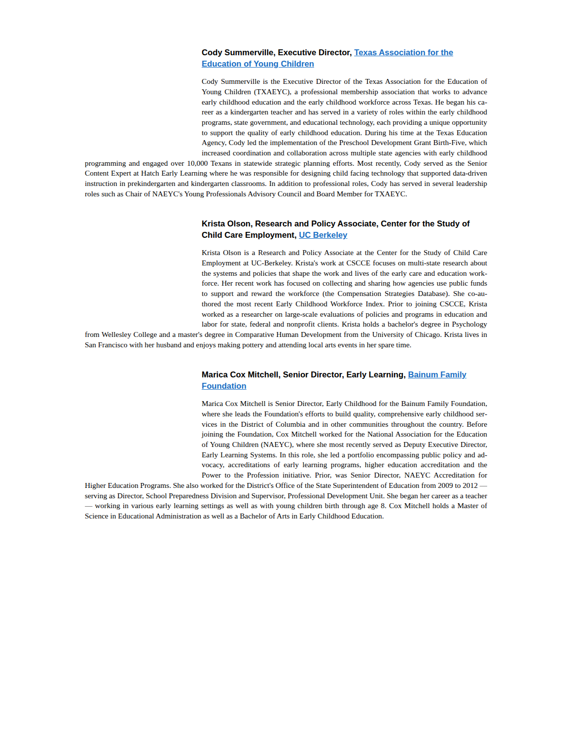Cody Summerville, Executive Director, Texas Association for the Education of Young Children
Cody Summerville is the Executive Director of the Texas Association for the Education of Young Children (TXAEYC), a professional membership association that works to advance early childhood education and the early childhood workforce across Texas. He began his career as a kindergarten teacher and has served in a variety of roles within the early childhood programs, state government, and educational technology, each providing a unique opportunity to support the quality of early childhood education. During his time at the Texas Education Agency, Cody led the implementation of the Preschool Development Grant Birth-Five, which increased coordination and collaboration across multiple state agencies with early childhood programming and engaged over 10,000 Texans in statewide strategic planning efforts. Most recently, Cody served as the Senior Content Expert at Hatch Early Learning where he was responsible for designing child facing technology that supported data-driven instruction in prekindergarten and kindergarten classrooms. In addition to professional roles, Cody has served in several leadership roles such as Chair of NAEYC's Young Professionals Advisory Council and Board Member for TXAEYC.
Krista Olson, Research and Policy Associate, Center for the Study of Child Care Employment, UC Berkeley
Krista Olson is a Research and Policy Associate at the Center for the Study of Child Care Employment at UC-Berkeley. Krista's work at CSCCE focuses on multi-state research about the systems and policies that shape the work and lives of the early care and education workforce. Her recent work has focused on collecting and sharing how agencies use public funds to support and reward the workforce (the Compensation Strategies Database). She co-authored the most recent Early Childhood Workforce Index. Prior to joining CSCCE, Krista worked as a researcher on large-scale evaluations of policies and programs in education and labor for state, federal and nonprofit clients. Krista holds a bachelor's degree in Psychology from Wellesley College and a master's degree in Comparative Human Development from the University of Chicago. Krista lives in San Francisco with her husband and enjoys making pottery and attending local arts events in her spare time.
Marica Cox Mitchell, Senior Director, Early Learning, Bainum Family Foundation
Marica Cox Mitchell is Senior Director, Early Childhood for the Bainum Family Foundation, where she leads the Foundation's efforts to build quality, comprehensive early childhood services in the District of Columbia and in other communities throughout the country. Before joining the Foundation, Cox Mitchell worked for the National Association for the Education of Young Children (NAEYC), where she most recently served as Deputy Executive Director, Early Learning Systems. In this role, she led a portfolio encompassing public policy and advocacy, accreditations of early learning programs, higher education accreditation and the Power to the Profession initiative. Prior, was Senior Director, NAEYC Accreditation for Higher Education Programs. She also worked for the District's Office of the State Superintendent of Education from 2009 to 2012 — serving as Director, School Preparedness Division and Supervisor, Professional Development Unit. She began her career as a teacher — working in various early learning settings as well as with young children birth through age 8. Cox Mitchell holds a Master of Science in Educational Administration as well as a Bachelor of Arts in Early Childhood Education.